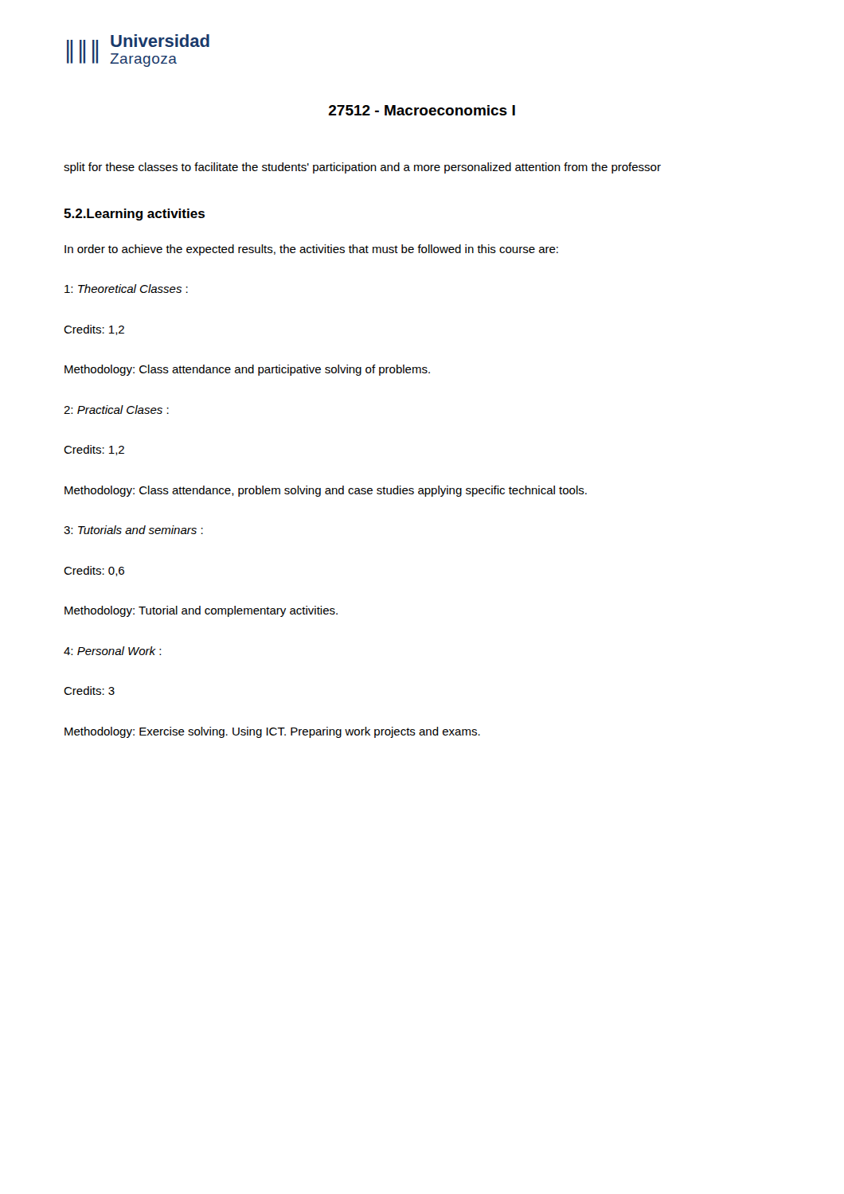∥∥∥
Universidad Zaragoza
27512 - Macroeconomics I
split for these classes to facilitate the students' participation and a more personalized attention from the professor
5.2.Learning activities
In order to achieve the expected results, the activities that must be followed in this course are:
1: Theoretical Classes :
Credits: 1,2
Methodology: Class attendance and participative solving of problems.
2: Practical Clases :
Credits: 1,2
Methodology: Class attendance, problem solving and case studies applying specific technical tools.
3: Tutorials and seminars :
Credits: 0,6
Methodology: Tutorial and complementary activities.
4: Personal Work :
Credits: 3
Methodology: Exercise solving. Using ICT. Preparing work projects and exams.